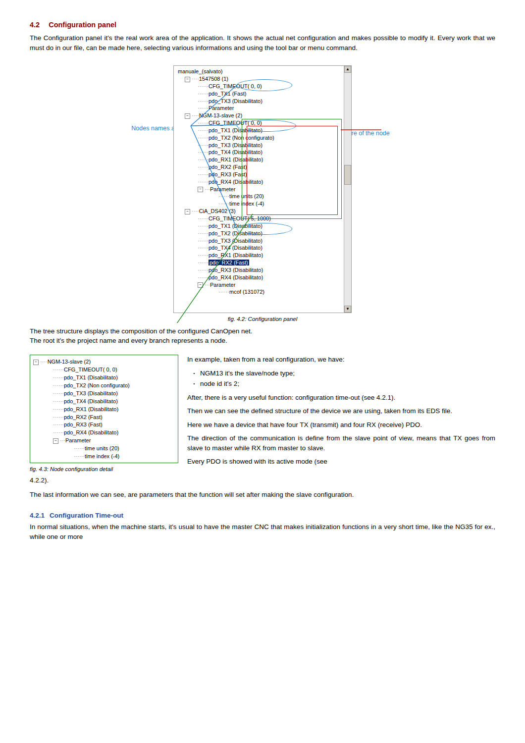4.2 Configuration panel
The Configuration panel it's the real work area of the application. It shows the actual net configuration and makes possible to modify it. Every work that we must do in our file, can be made here, selecting various informations and using the tool bar or menu command.
Nodes names and id
Structure of the node
▲
▼
manuale_(salvato)
−····1547508 (1)
······CFG_TIMEOUT( 0, 0)
······pdo_TX1 (Fast)
······pdo_TX3 (Disabilitato)
······Parameter
−····NGM-13-slave (2)
······CFG_TIMEOUT( 0, 0)
······pdo_TX1 (Disabilitato)
······pdo_TX2 (Non configurato)
······pdo_TX3 (Disabilitato)
······pdo_TX4 (Disabilitato)
······pdo_RX1 (Disabilitato)
······pdo_RX2 (Fast)
······pdo_RX3 (Fast)
······pdo_RX4 (Disabilitato)
−···Parameter
······time units (20)
······time index (-4)
−····CiA_DS402 (3)
······CFG_TIMEOUT( 5, 1000)
······pdo_TX1 (Disabilitato)
······pdo_TX2 (Disabilitato)
······pdo_TX3 (Disabilitato)
······pdo_TX4 (Disabilitato)
······pdo_RX1 (Disabilitato)
······pdo_RX2 (Fast)
······pdo_RX3 (Disabilitato)
······pdo_RX4 (Disabilitato)
−···Parameter
······mcof (131072)
fig. 4.2: Configuration panel
The tree structure displays the composition of the configured CanOpen net.
The root it's the project name and every branch represents a node.
−····NGM-13-slave (2)
······CFG_TIMEOUT( 0, 0)
······pdo_TX1 (Disabilitato)
······pdo_TX2 (Non configurato)
······pdo_TX3 (Disabilitato)
······pdo_TX4 (Disabilitato)
······pdo_RX1 (Disabilitato)
······pdo_RX2 (Fast)
······pdo_RX3 (Fast)
······pdo_RX4 (Disabilitato)
−···Parameter
······time units (20)
······time index (-4)
fig. 4.3: Node configuration detail
In example, taken from a real configuration, we have:
NGM13 it's the slave/node type;
node id it's 2;
After, there is a very useful function: configuration time-out (see 4.2.1).
Then we can see the defined structure of the device we are using, taken from its EDS file.
Here we have a device that have four TX (transmit) and four RX (receive) PDO.
The direction of the communication is define from the slave point of view, means that TX goes from slave to master while RX from master to slave.
Every PDO is showed with its active mode (see
4.2.2).
The last information we can see, are parameters that the function will set after making the slave configuration.
4.2.1 Configuration Time-out
In normal situations, when the machine starts, it's usual to have the master CNC that makes initialization functions in a very short time, like the NG35 for ex., while one or more